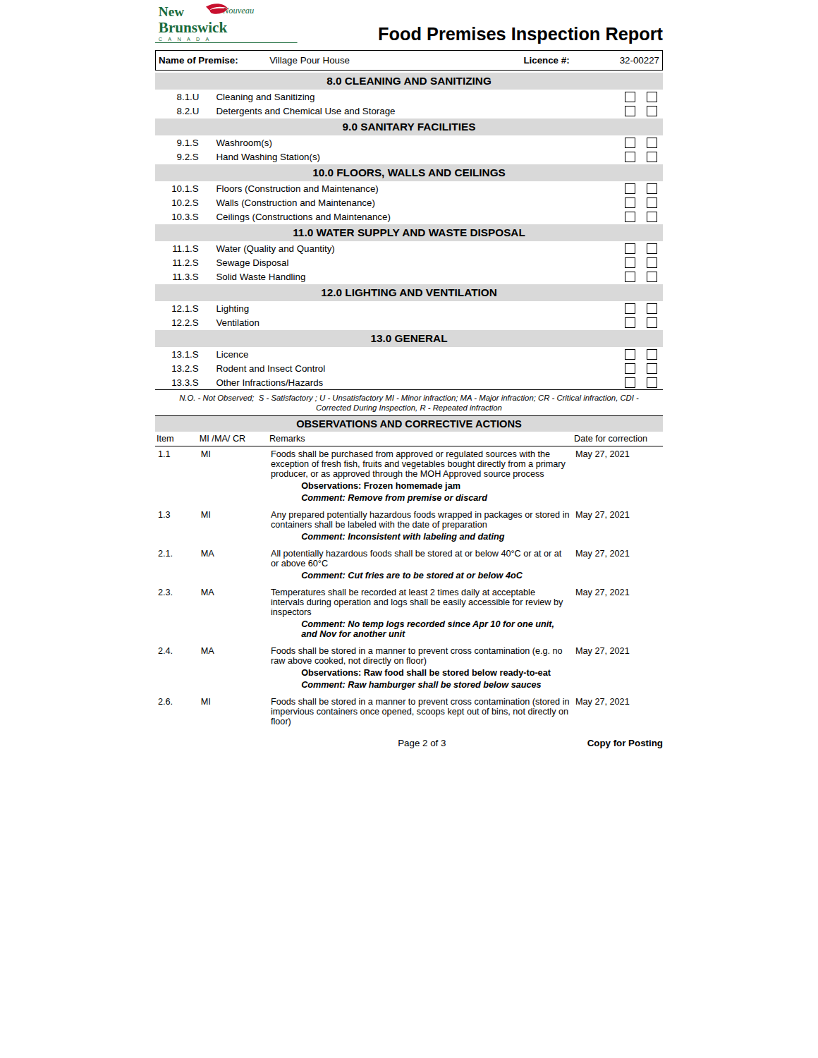New Nouveau Brunswick C A N A D A
Food Premises Inspection Report
| Name of Premise: | Village Pour House | Licence #: | 32-00227 |
8.0 CLEANING AND SANITIZING
| 8.1. | U | Cleaning and Sanitizing | | |
| 8.2. | U | Detergents and Chemical Use and Storage | | |
9.0 SANITARY FACILITIES
| 9.1. | S | Washroom(s) | | |
| 9.2. | S | Hand Washing Station(s) | | |
10.0 FLOORS, WALLS AND CEILINGS
| 10.1. | S | Floors (Construction and Maintenance) | | |
| 10.2. | S | Walls (Construction and Maintenance) | | |
| 10.3. | S | Ceilings (Constructions and Maintenance) | | |
11.0 WATER SUPPLY AND WASTE DISPOSAL
| 11.1. | S | Water (Quality and Quantity) | | |
| 11.2. | S | Sewage Disposal | | |
| 11.3. | S | Solid Waste Handling | | |
12.0 LIGHTING AND VENTILATION
| 12.1. | S | Lighting | | |
| 12.2. | S | Ventilation | | |
13.0 GENERAL
| 13.1. | S | Licence | | |
| 13.2. | S | Rodent and Insect Control | | |
| 13.3. | S | Other Infractions/Hazards | | |
N.O. - Not Observed; S - Satisfactory ; U - Unsatisfactory MI - Minor infraction; MA - Major infraction; CR - Critical infraction, CDI - Corrected During Inspection, R - Repeated infraction
OBSERVATIONS AND CORRECTIVE ACTIONS
| Item | MI /MA/ CR | Remarks | Date for correction |
| --- | --- | --- | --- |
| 1.1 | MI | Foods shall be purchased from approved or regulated sources with the exception of fresh fish, fruits and vegetables bought directly from a primary producer, or as approved through the MOH Approved source process Observations: Frozen homemade jam Comment: Remove from premise or discard | May 27, 2021 |
| 1.3 | MI | Any prepared potentially hazardous foods wrapped in packages or stored in containers shall be labeled with the date of preparation Comment: Inconsistent with labeling and dating | May 27, 2021 |
| 2.1. | MA | All potentially hazardous foods shall be stored at or below 40°C or at or at or above 60°C Comment: Cut fries are to be stored at or below 4oC | May 27, 2021 |
| 2.3. | MA | Temperatures shall be recorded at least 2 times daily at acceptable intervals during operation and logs shall be easily accessible for review by inspectors Comment: No temp logs recorded since Apr 10 for one unit, and Nov for another unit | May 27, 2021 |
| 2.4. | MA | Foods shall be stored in a manner to prevent cross contamination (e.g. no raw above cooked, not directly on floor) Observations: Raw food shall be stored below ready-to-eat Comment: Raw hamburger shall be stored below sauces | May 27, 2021 |
| 2.6. | MI | Foods shall be stored in a manner to prevent cross contamination (stored in impervious containers once opened, scoops kept out of bins, not directly on floor) | May 27, 2021 |
Page 2 of 3
Copy for Posting